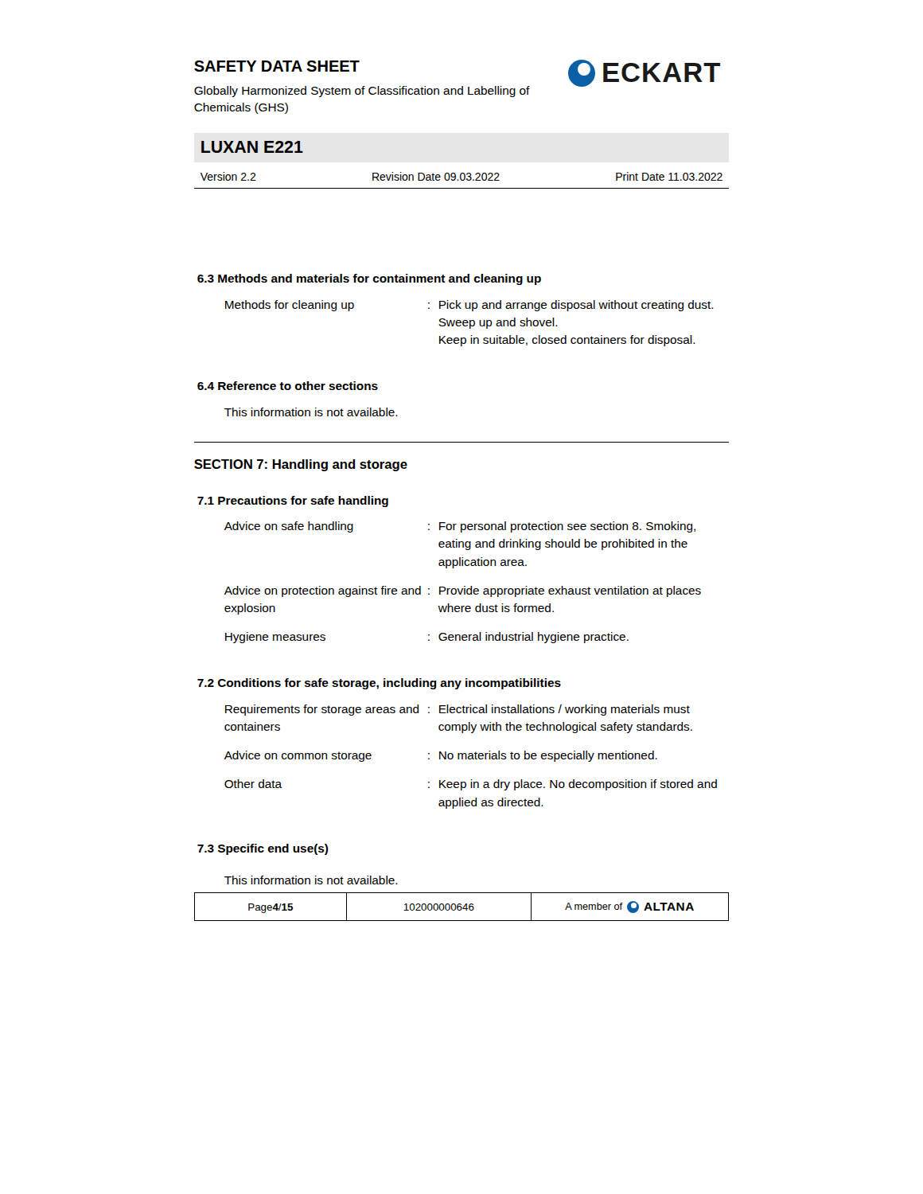SAFETY DATA SHEET
Globally Harmonized System of Classification and Labelling of
Chemicals (GHS)
ECKART
LUXAN E221
Version 2.2 Revision Date 09.03.2022 Print Date 11.03.2022
6.3 Methods and materials for containment and cleaning up
| Methods for cleaning up | : | Pick up and arrange disposal without creating dust. Sweep up and shovel. Keep in suitable, closed containers for disposal. |
6.4 Reference to other sections
This information is not available.
SECTION 7: Handling and storage
7.1 Precautions for safe handling
| Advice on safe handling | : | For personal protection see section 8. Smoking, eating and drinking should be prohibited in the application area. |
| Advice on protection against fire and explosion | : | Provide appropriate exhaust ventilation at places where dust is formed. |
| Hygiene measures | : | General industrial hygiene practice. |
7.2 Conditions for safe storage, including any incompatibilities
| Requirements for storage areas and containers | : | Electrical installations / working materials must comply with the technological safety standards. |
| Advice on common storage | : | No materials to be especially mentioned. |
| Other data | : | Keep in a dry place. No decomposition if stored and applied as directed. |
7.3 Specific end use(s)
This information is not available.
Page 4 / 15
102000000646
A member of ALTANA